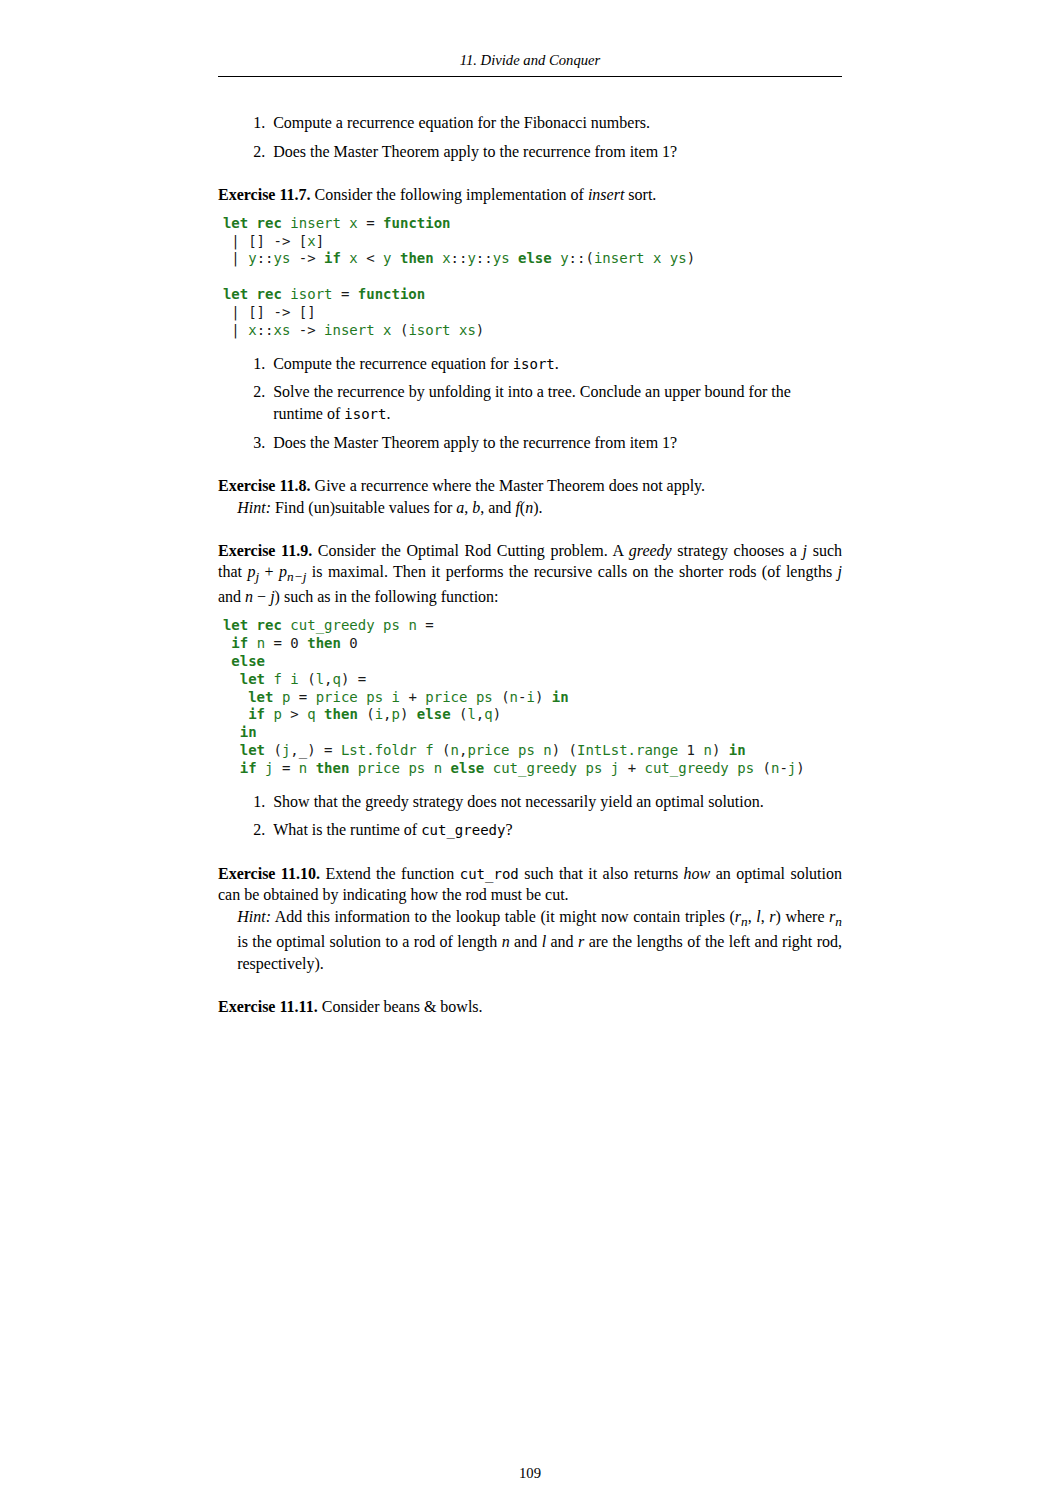11. Divide and Conquer
Compute a recurrence equation for the Fibonacci numbers.
Does the Master Theorem apply to the recurrence from item 1?
Exercise 11.7. Consider the following implementation of insert sort.
let rec insert x = function
 | [] -> [x]
 | y::ys -> if x < y then x::y::ys else y::(insert x ys)

let rec isort = function
 | [] -> []
 | x::xs -> insert x (isort xs)
Compute the recurrence equation for isort.
Solve the recurrence by unfolding it into a tree. Conclude an upper bound for the runtime of isort.
Does the Master Theorem apply to the recurrence from item 1?
Exercise 11.8. Give a recurrence where the Master Theorem does not apply.
Hint: Find (un)suitable values for a, b, and f(n).
Exercise 11.9. Consider the Optimal Rod Cutting problem. A greedy strategy chooses a j such that pj + pn−j is maximal. Then it performs the recursive calls on the shorter rods (of lengths j and n − j) such as in the following function:
let rec cut_greedy ps n =
 if n = 0 then 0
 else
  let f i (l,q) =
   let p = price ps i + price ps (n-i) in
   if p > q then (i,p) else (l,q)
  in
  let (j,_) = Lst.foldr f (n,price ps n) (IntLst.range 1 n) in
  if j = n then price ps n else cut_greedy ps j + cut_greedy ps (n-j)
Show that the greedy strategy does not necessarily yield an optimal solution.
What is the runtime of cut_greedy?
Exercise 11.10. Extend the function cut_rod such that it also returns how an optimal solution can be obtained by indicating how the rod must be cut.
Hint: Add this information to the lookup table (it might now contain triples (rn, l, r) where rn is the optimal solution to a rod of length n and l and r are the lengths of the left and right rod, respectively).
Exercise 11.11. Consider beans & bowls.
109